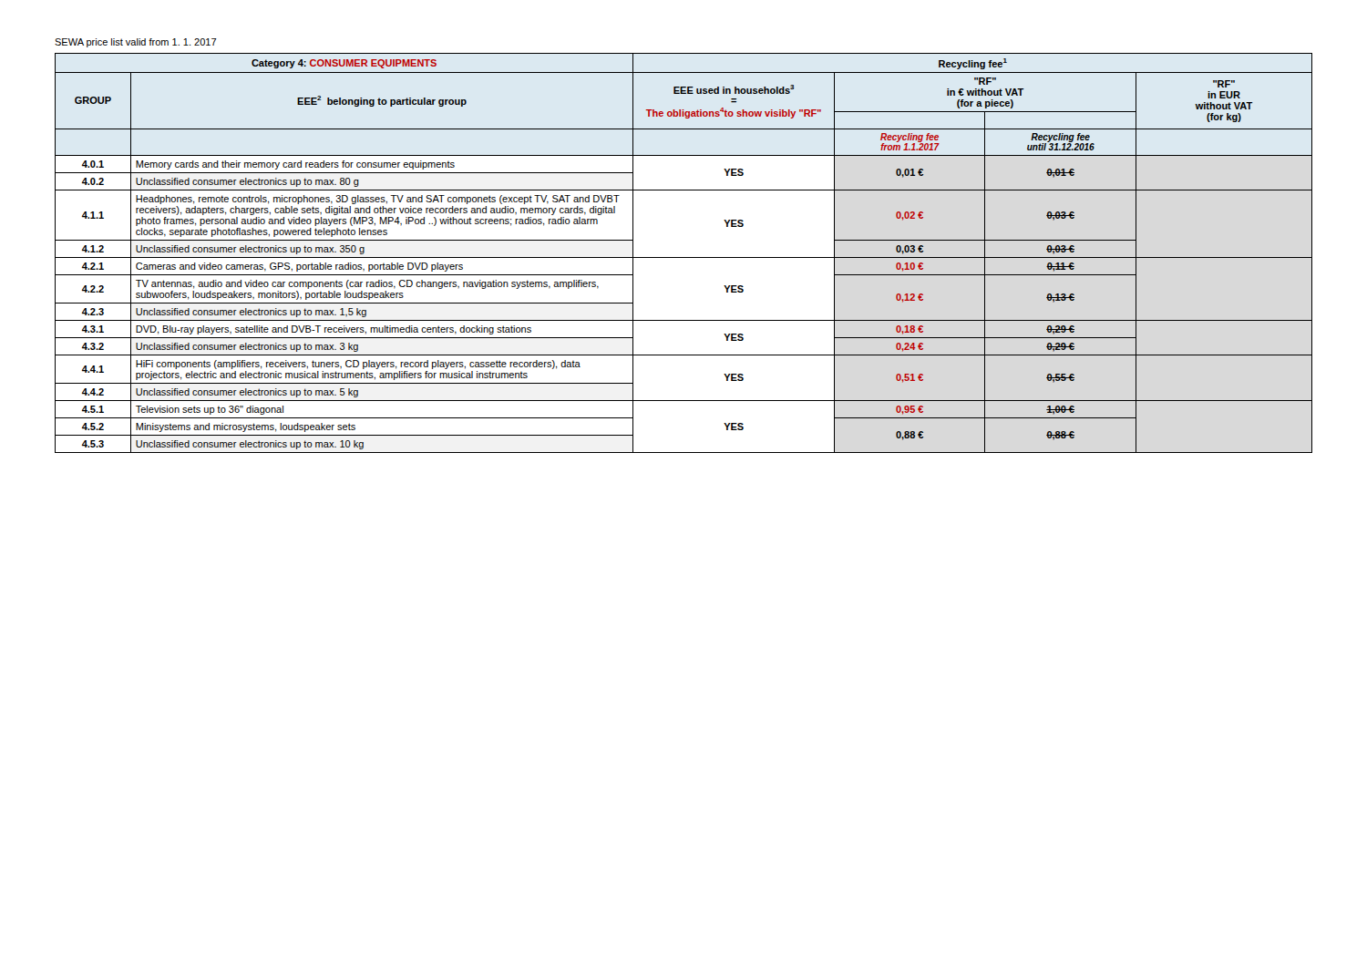SEWA price list valid from 1. 1. 2017
| Category 4: CONSUMER EQUIPMENTS | Recycling fee 1 |
| GROUP | EEE 2 belonging to particular group | EEE used in households 3 = The obligations 4 to show visibly "RF" | "RF" in € without VAT (for a piece) | "RF" in EUR without VAT (for kg) |
| | | | Recycling fee from 1.1.2017 | Recycling fee until 31.12.2016 | |
| 4.0.1 | Memory cards and their memory card readers for consumer equipments | YES | 0,01 € | 0,01 € | |
| 4.0.2 | Unclassified consumer electronics up to max. 80 g |
| 4.1.1 | Headphones, remote controls, microphones, 3D glasses, TV and SAT componets (except TV, SAT and DVBT receivers), adapters, chargers, cable sets, digital and other voice recorders and audio, memory cards, digital photo frames, personal audio and video players (MP3, MP4, iPod ..) without screens; radios, radio alarm clocks, separate photoflashes, powered telephoto lenses | YES | 0,02 € | 0,03 € | |
| 4.1.2 | Unclassified consumer electronics up to max. 350 g | 0,03 € | 0,03 € |
| 4.2.1 | Cameras and video cameras, GPS, portable radios, portable DVD players | YES | 0,10 € | 0,11 € | |
| 4.2.2 | TV antennas, audio and video car components (car radios, CD changers, navigation systems, amplifiers, subwoofers, loudspeakers, monitors), portable loudspeakers | 0,12 € | 0,13 € |
| 4.2.3 | Unclassified consumer electronics up to max. 1,5 kg |
| 4.3.1 | DVD, Blu-ray players, satellite and DVB-T receivers, multimedia centers, docking stations | YES | 0,18 € | 0,29 € | |
| 4.3.2 | Unclassified consumer electronics up to max. 3 kg | 0,24 € | 0,29 € |
| 4.4.1 | HiFi components (amplifiers, receivers, tuners, CD players, record players, cassette recorders), data projectors, electric and electronic musical instruments, amplifiers for musical instruments | YES | 0,51 € | 0,55 € | |
| 4.4.2 | Unclassified consumer electronics up to max. 5 kg |
| 4.5.1 | Television sets up to 36" diagonal | YES | 0,95 € | 1,00 € | |
| 4.5.2 | Minisystems and microsystems, loudspeaker sets | 0,88 € | 0,88 € |
| 4.5.3 | Unclassified consumer electronics up to max. 10 kg |